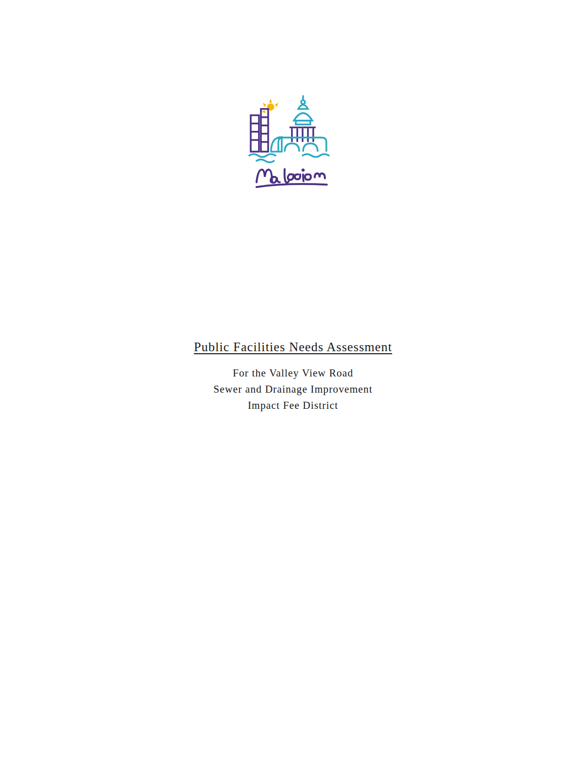Public Facilities Needs Assessment
For the Valley View Road Sewer and Drainage Improvement Impact Fee District